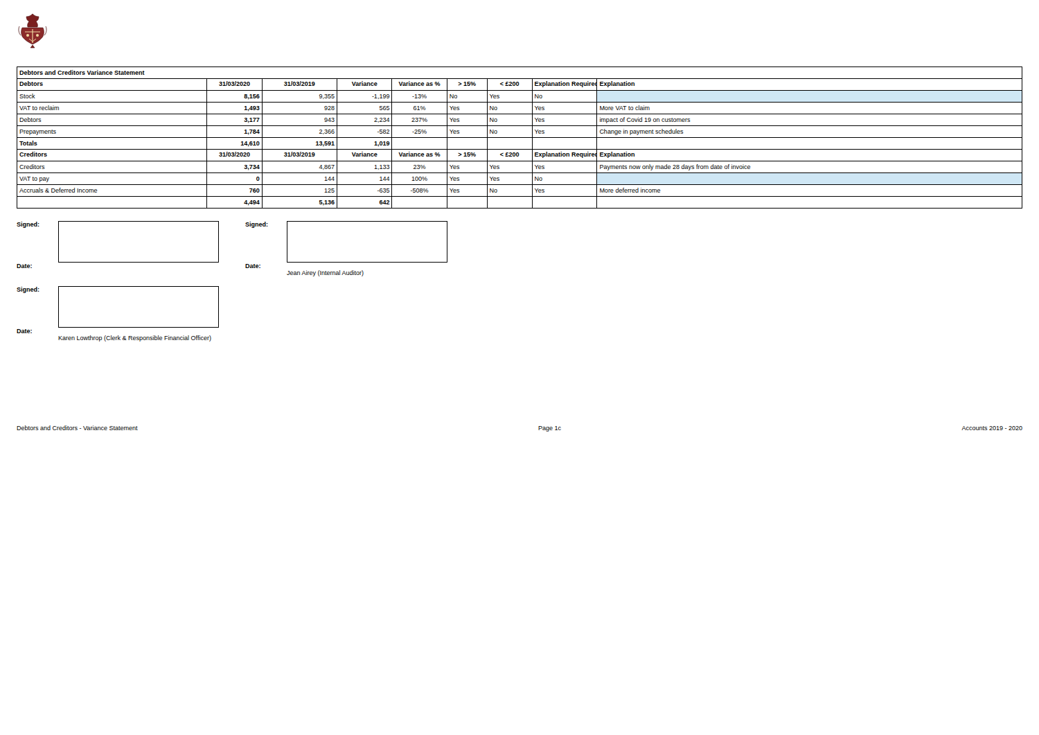| Debtors and Creditors Variance Statement |
| Debtors | 31/03/2020 | 31/03/2019 | Variance | Variance as % | > 15% | < £200 | Explanation Required | Explanation |
| Stock | 8,156 | 9,355 | -1,199 | -13% | No | Yes | No | |
| VAT to reclaim | 1,493 | 928 | 565 | 61% | Yes | No | Yes | More VAT to claim |
| Debtors | 3,177 | 943 | 2,234 | 237% | Yes | No | Yes | impact of Covid 19 on customers |
| Prepayments | 1,784 | 2,366 | -582 | -25% | Yes | No | Yes | Change in payment schedules |
| Totals | 14,610 | 13,591 | 1,019 | | | | | |
| Creditors | 31/03/2020 | 31/03/2019 | Variance | Variance as % | > 15% | < £200 | Explanation Required | Explanation |
| Creditors | 3,734 | 4,867 | 1,133 | 23% | Yes | Yes | Yes | Payments now only made 28 days from date of invoice |
| VAT to pay | 0 | 144 | 144 | 100% | Yes | Yes | No | |
| Accruals & Deferred Income | 760 | 125 | -635 | -508% | Yes | No | Yes | More deferred income |
| | 4,494 | 5,136 | 642 | | | | | |
| Signed: | | | Signed: | | |
| Date: | | | Date: | | |
| | | | | Jean Airey (Internal Auditor) | |
| Signed: | | |
| Date: | | |
| | Karen Lowthrop (Clerk & Responsible Financial Officer) |
Debtors and Creditors - Variance Statement
Page 1c
Accounts 2019 - 2020